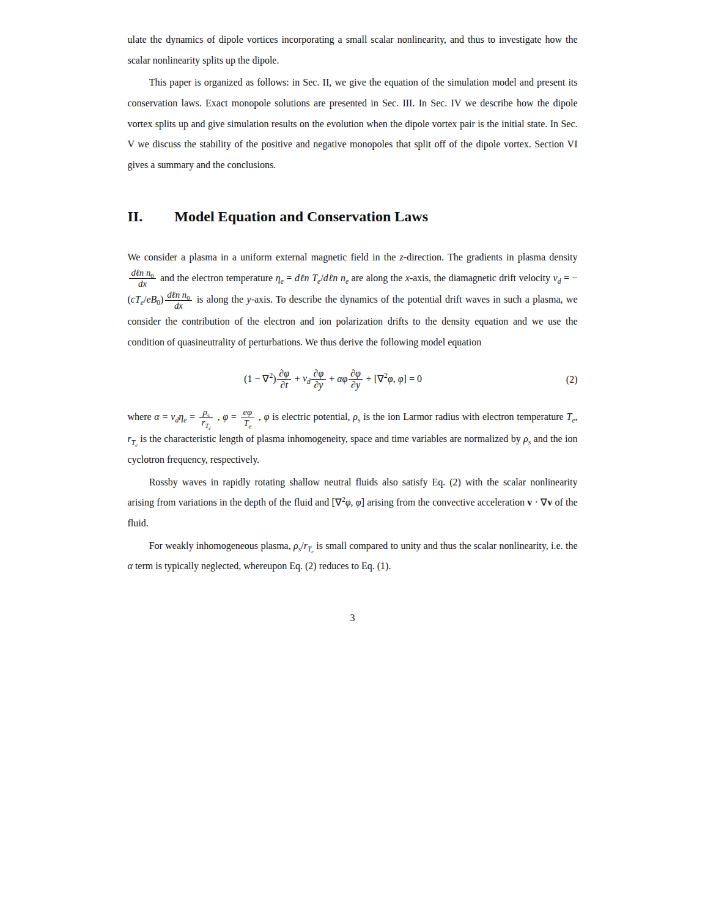ulate the dynamics of dipole vortices incorporating a small scalar nonlinearity, and thus to investigate how the scalar nonlinearity splits up the dipole.
This paper is organized as follows: in Sec. II, we give the equation of the simulation model and present its conservation laws. Exact monopole solutions are presented in Sec. III. In Sec. IV we describe how the dipole vortex splits up and give simulation results on the evolution when the dipole vortex pair is the initial state. In Sec. V we discuss the stability of the positive and negative monopoles that split off of the dipole vortex. Section VI gives a summary and the conclusions.
II. Model Equation and Conservation Laws
We consider a plasma in a uniform external magnetic field in the z-direction. The gradients in plasma density dℓn n0 dx and the electron temperature ηe = dℓn Te/dℓn ne are along the x-axis, the diamagnetic drift velocity vd = −(cTe/eB0)dℓn n0 dx is along the y-axis. To describe the dynamics of the potential drift waves in such a plasma, we consider the contribution of the electron and ion polarization drifts to the density equation and we use the condition of quasineutrality of perturbations. We thus derive the following model equation
(1 − ∇2)∂φ∂t + vd∂φ∂y + αφ∂φ∂y + [∇2φ, φ] = 0
(2)
where α = vdηe = ρs rTe , φ = eφ Te , φ is electric potential, ρs is the ion Larmor radius with electron temperature Te, rTe is the characteristic length of plasma inhomogeneity, space and time variables are normalized by ρs and the ion cyclotron frequency, respectively.
Rossby waves in rapidly rotating shallow neutral fluids also satisfy Eq. (2) with the scalar nonlinearity arising from variations in the depth of the fluid and [∇2φ, φ] arising from the convective acceleration v · ∇v of the fluid.
For weakly inhomogeneous plasma, ρs/rTe is small compared to unity and thus the scalar nonlinearity, i.e. the α term is typically neglected, whereupon Eq. (2) reduces to Eq. (1).
3